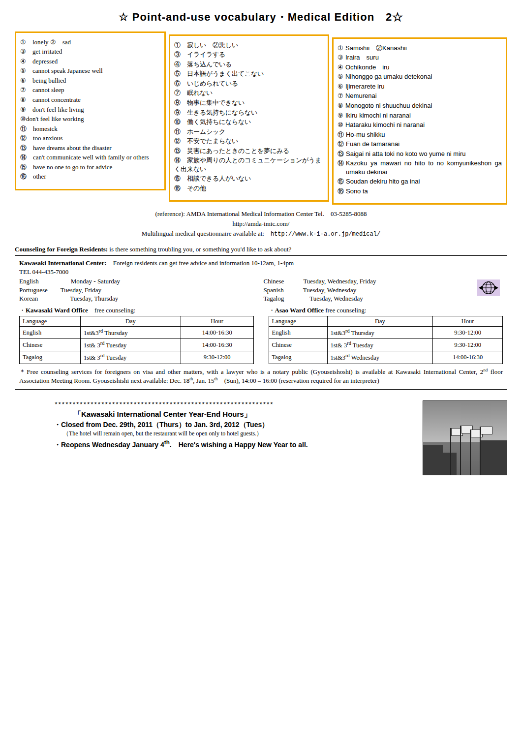☆ Point-and-use vocabulary・Medical Edition　2☆
①　lonely ②　sad
③　get irritated
④　depressed
⑤　cannot speak Japanese well
⑥　being bullied
⑦　cannot sleep
⑧　cannot concentrate
⑨　don't feel like living
⑩don't feel like working
⑪　homesick
⑫　too anxious
⑬　have dreams about the disaster
⑭　can't communicate well with family or others
⑮　have no one to go to for advice
⑯　other
①　寂しい　②悲しい
③　イライラする
④　落ち込んでいる
⑤　日本語がうまく出てこない
⑥　いじめられている
⑦　眠れない
⑧　物事に集中できない
⑨　生きる気持ちにならない
⑩　働く気持ちにならない
⑪　ホームシック
⑫　不安でたまらない
⑬　災害にあったときのことを夢にみる
⑭　家族や周りの人とのコミュニケーションがうまく出来ない
⑮　相談できる人がいない
⑯　その他
① Samishii　②Kanashii
③ Iraira　suru
④ Ochikonde　iru
⑤ Nihonggo ga umaku detekonai
⑥ Ijimerarete iru
⑦ Nemurenai
⑧ Monogoto ni shuuchuu dekinai
⑨ Ikiru kimochi ni naranai
⑩ Hataraku kimochi ni naranai
⑪ Ho-mu shikku
⑫ Fuan de tamaranai
⑬ Saigai ni atta toki no koto wo yume ni miru
⑭ Kazoku ya mawari no hito to no komyunikeshon ga umaku dekinai
⑮ Soudan dekiru hito ga inai
⑯ Sono ta
(reference): AMDA International Medical Information Center Tel.　03-5285-8088
http://amda-imic.com/
Multilingual medical questionnaire available at:　http://www.k-i-a.or.jp/medical/
Counseling for Foreign Residents: is there something troubling you, or something you'd like to ask about?
Kawasaki International Center:　Foreign residents can get free advice and information 10-12am, 1-4pm
TEL 044-435-7000
English　　　　　Monday - Saturday
Chinese　　　Tuesday, Wednesday, Friday
Portuguese　　Tuesday, Friday
Spanish　　　Tuesday, Wednesday
Korean　　　　　Tuesday, Thursday
Tagalog　　　　Tuesday, Wednesday
・Kawasaki Ward Office　free counseling:
・Asao Ward Office free counseling:
| Language | Day | Hour |
| English | 1st&3 rd Thursday | 14:00-16:30 |
| Chinese | 1st& 3 rd Tuesday | 14:00-16:30 |
| Tagalog | 1st& 3 rd Tuesday | 9:30-12:00 |
| Language | Day | Hour |
| English | 1st&3 rd Thursday | 9:30-12:00 |
| Chinese | 1st& 3 rd Tuesday | 9:30-12:00 |
| Tagalog | 1st&3 rd Wednesday | 14:00-16:30 |
＊Free counseling services for foreigners on visa and other matters, with a lawyer who is a notary public (Gyouseishoshi) is available at Kawasaki International Center, 2nd floor Association Meeting Room. Gyouseishishi next available: Dec. 18th, Jan. 15th　(Sun), 14:00 – 16:00 (reservation required for an interpreter)
*************************************************************
「Kawasaki International Center Year-End Hours」
・Closed from Dec. 29th, 2011（Thurs）to Jan. 3rd, 2012（Tues）
（The hotel will remain open, but the restaurant will be open only to hotel guests.）
・Reopens Wednesday January 4th.　Here's wishing a Happy New Year to all.